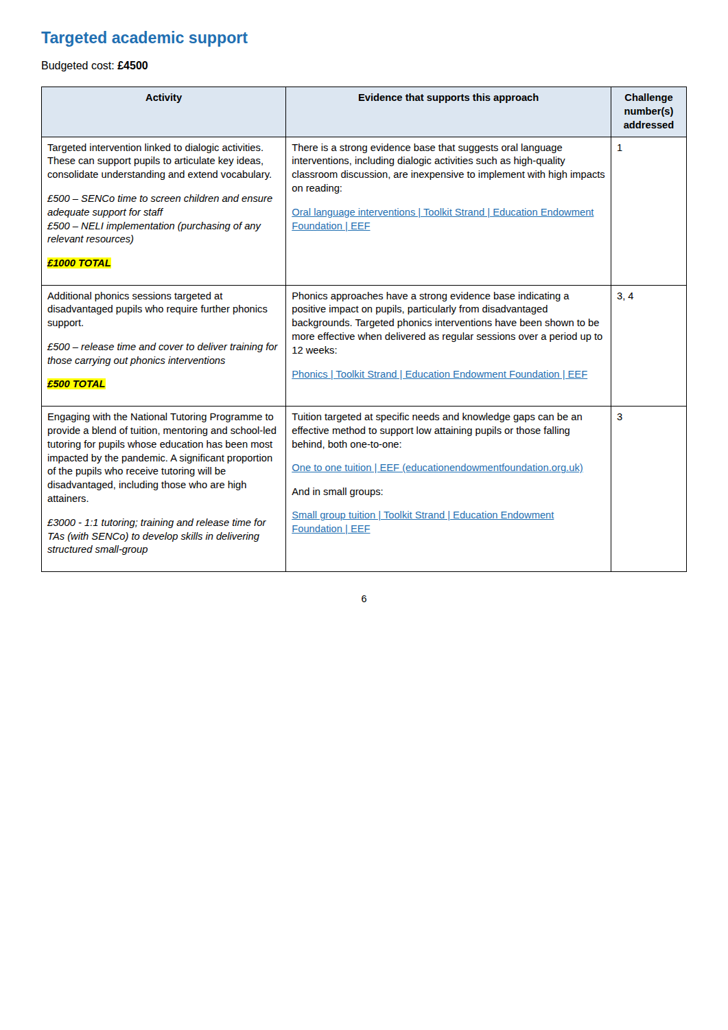Targeted academic support
Budgeted cost: £4500
| Activity | Evidence that supports this approach | Challenge number(s) addressed |
| --- | --- | --- |
| Targeted intervention linked to dialogic activities. These can support pupils to articulate key ideas, consolidate understanding and extend vocabulary. £500 – SENCo time to screen children and ensure adequate support for staff £500 – NELI implementation (purchasing of any relevant resources) £1000 TOTAL | There is a strong evidence base that suggests oral language interventions, including dialogic activities such as high-quality classroom discussion, are inexpensive to implement with high impacts on reading: Oral language interventions / Toolkit Strand / Education Endowment Foundation / EEF | 1 |
| Additional phonics sessions targeted at disadvantaged pupils who require further phonics support. £500 – release time and cover to deliver training for those carrying out phonics interventions £500 TOTAL | Phonics approaches have a strong evidence base indicating a positive impact on pupils, particularly from disadvantaged backgrounds. Targeted phonics interventions have been shown to be more effective when delivered as regular sessions over a period up to 12 weeks: Phonics / Toolkit Strand / Education Endowment Foundation / EEF | 3, 4 |
| Engaging with the National Tutoring Programme to provide a blend of tuition, mentoring and school-led tutoring for pupils whose education has been most impacted by the pandemic. A significant proportion of the pupils who receive tutoring will be disadvantaged, including those who are high attainers. £3000 - 1:1 tutoring; training and release time for TAs (with SENCo) to develop skills in delivering structured small-group | Tuition targeted at specific needs and knowledge gaps can be an effective method to support low attaining pupils or those falling behind, both one-to-one: One to one tuition / EEF (educationendowmentfoundation.org.uk) And in small groups: Small group tuition / Toolkit Strand / Education Endowment Foundation / EEF | 3 |
6